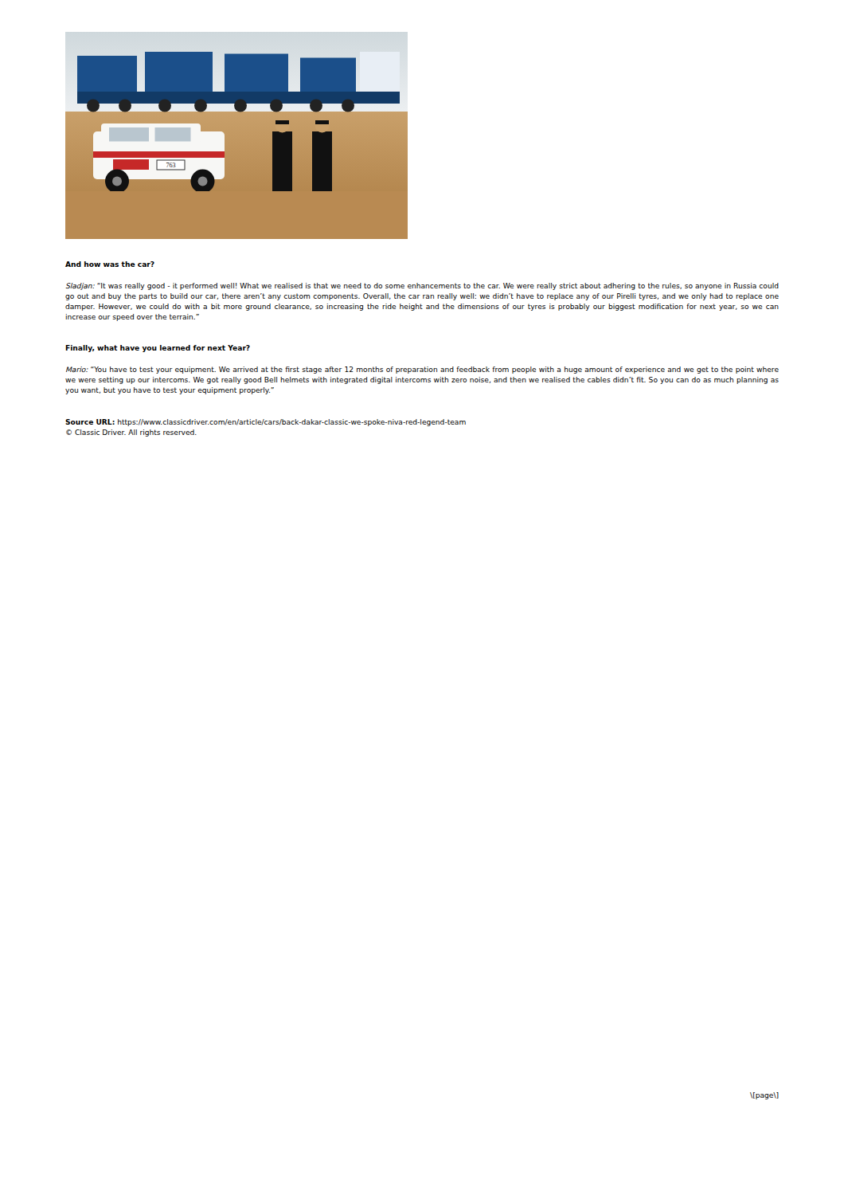And how was the car?
Sladjan: “It was really good - it performed well! What we realised is that we need to do some enhancements to the car. We were really strict about adhering to the rules, so anyone in Russia could go out and buy the parts to build our car, there aren’t any custom components. Overall, the car ran really well: we didn’t have to replace any of our Pirelli tyres, and we only had to replace one damper. However, we could do with a bit more ground clearance, so increasing the ride height and the dimensions of our tyres is probably our biggest modification for next year, so we can increase our speed over the terrain.”
Finally, what have you learned for next Year?
Mario: “You have to test your equipment. We arrived at the first stage after 12 months of preparation and feedback from people with a huge amount of experience and we get to the point where we were setting up our intercoms. We got really good Bell helmets with integrated digital intercoms with zero noise, and then we realised the cables didn’t fit. So you can do as much planning as you want, but you have to test your equipment properly.”
Source URL: https://www.classicdriver.com/en/article/cars/back-dakar-classic-we-spoke-niva-red-legend-team
© Classic Driver. All rights reserved.
\[page\]